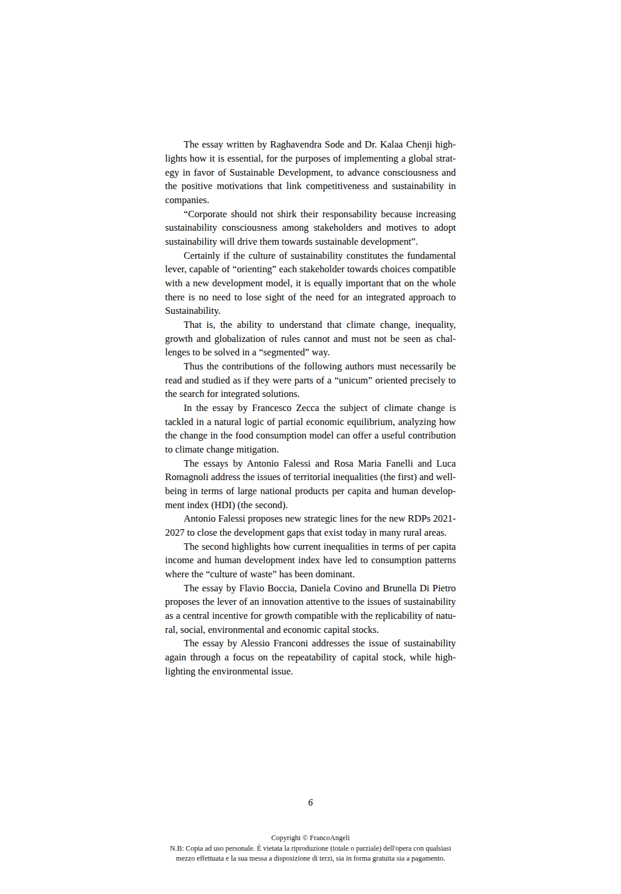The essay written by Raghavendra Sode and Dr. Kalaa Chenji highlights how it is essential, for the purposes of implementing a global strategy in favor of Sustainable Development, to advance consciousness and the positive motivations that link competitiveness and sustainability in companies.
“Corporate should not shirk their responsability because increasing sustainability consciousness among stakeholders and motives to adopt sustainability will drive them towards sustainable development”.
Certainly if the culture of sustainability constitutes the fundamental lever, capable of “orienting” each stakeholder towards choices compatible with a new development model, it is equally important that on the whole there is no need to lose sight of the need for an integrated approach to Sustainability.
That is, the ability to understand that climate change, inequality, growth and globalization of rules cannot and must not be seen as challenges to be solved in a “segmented” way.
Thus the contributions of the following authors must necessarily be read and studied as if they were parts of a “unicum” oriented precisely to the search for integrated solutions.
In the essay by Francesco Zecca the subject of climate change is tackled in a natural logic of partial economic equilibrium, analyzing how the change in the food consumption model can offer a useful contribution to climate change mitigation.
The essays by Antonio Falessi and Rosa Maria Fanelli and Luca Romagnoli address the issues of territorial inequalities (the first) and well-being in terms of large national products per capita and human development index (HDI) (the second).
Antonio Falessi proposes new strategic lines for the new RDPs 2021-2027 to close the development gaps that exist today in many rural areas.
The second highlights how current inequalities in terms of per capita income and human development index have led to consumption patterns where the “culture of waste” has been dominant.
The essay by Flavio Boccia, Daniela Covino and Brunella Di Pietro proposes the lever of an innovation attentive to the issues of sustainability as a central incentive for growth compatible with the replicability of natural, social, environmental and economic capital stocks.
The essay by Alessio Franconi addresses the issue of sustainability again through a focus on the repeatability of capital stock, while highlighting the environmental issue.
6
Copyright © FrancoAngeli
N.B: Copia ad uso personale. È vietata la riproduzione (totale o parziale) dell'opera con qualsiasi mezzo effettuata e la sua messa a disposizione di terzi, sia in forma gratuita sia a pagamento.